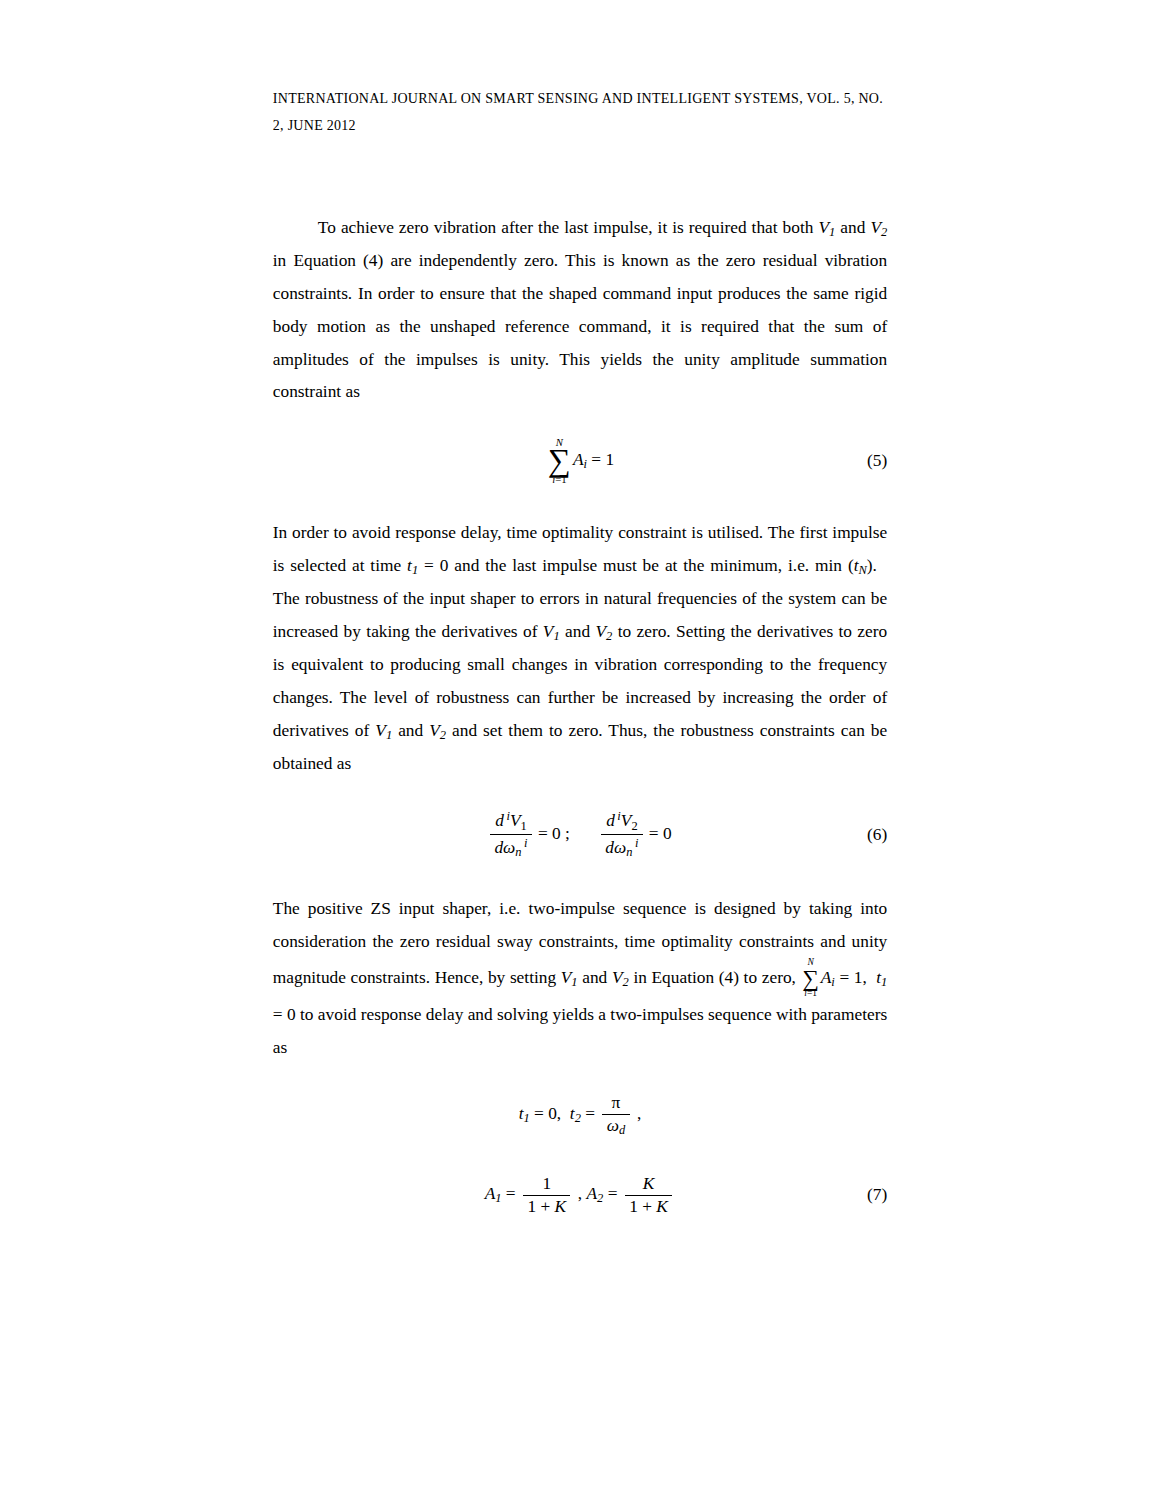INTERNATIONAL JOURNAL ON SMART SENSING AND INTELLIGENT SYSTEMS, VOL. 5, NO. 2, JUNE 2012
To achieve zero vibration after the last impulse, it is required that both V1 and V2 in Equation (4) are independently zero. This is known as the zero residual vibration constraints. In order to ensure that the shaped command input produces the same rigid body motion as the unshaped reference command, it is required that the sum of amplitudes of the impulses is unity. This yields the unity amplitude summation constraint as
N ∑ i=1 Ai = 1
(5)
In order to avoid response delay, time optimality constraint is utilised. The first impulse is selected at time t1 = 0 and the last impulse must be at the minimum, i.e. min (tN). The robustness of the input shaper to errors in natural frequencies of the system can be increased by taking the derivatives of V1 and V2 to zero. Setting the derivatives to zero is equivalent to producing small changes in vibration corresponding to the frequency changes. The level of robustness can further be increased by increasing the order of derivatives of V1 and V2 and set them to zero. Thus, the robustness constraints can be obtained as
d iV1 dωn i = 0 ; d iV2 dωn i = 0
(6)
The positive ZS input shaper, i.e. two-impulse sequence is designed by taking into consideration the zero residual sway constraints, time optimality constraints and unity magnitude constraints. Hence, by setting V1 and V2 in Equation (4) to zero, N∑i=1 Ai = 1, t1 = 0 to avoid response delay and solving yields a two-impulses sequence with parameters as
t1 = 0, t2 = π ωd ,
A1 = 1 1 + K , A2 = K 1 + K (7)